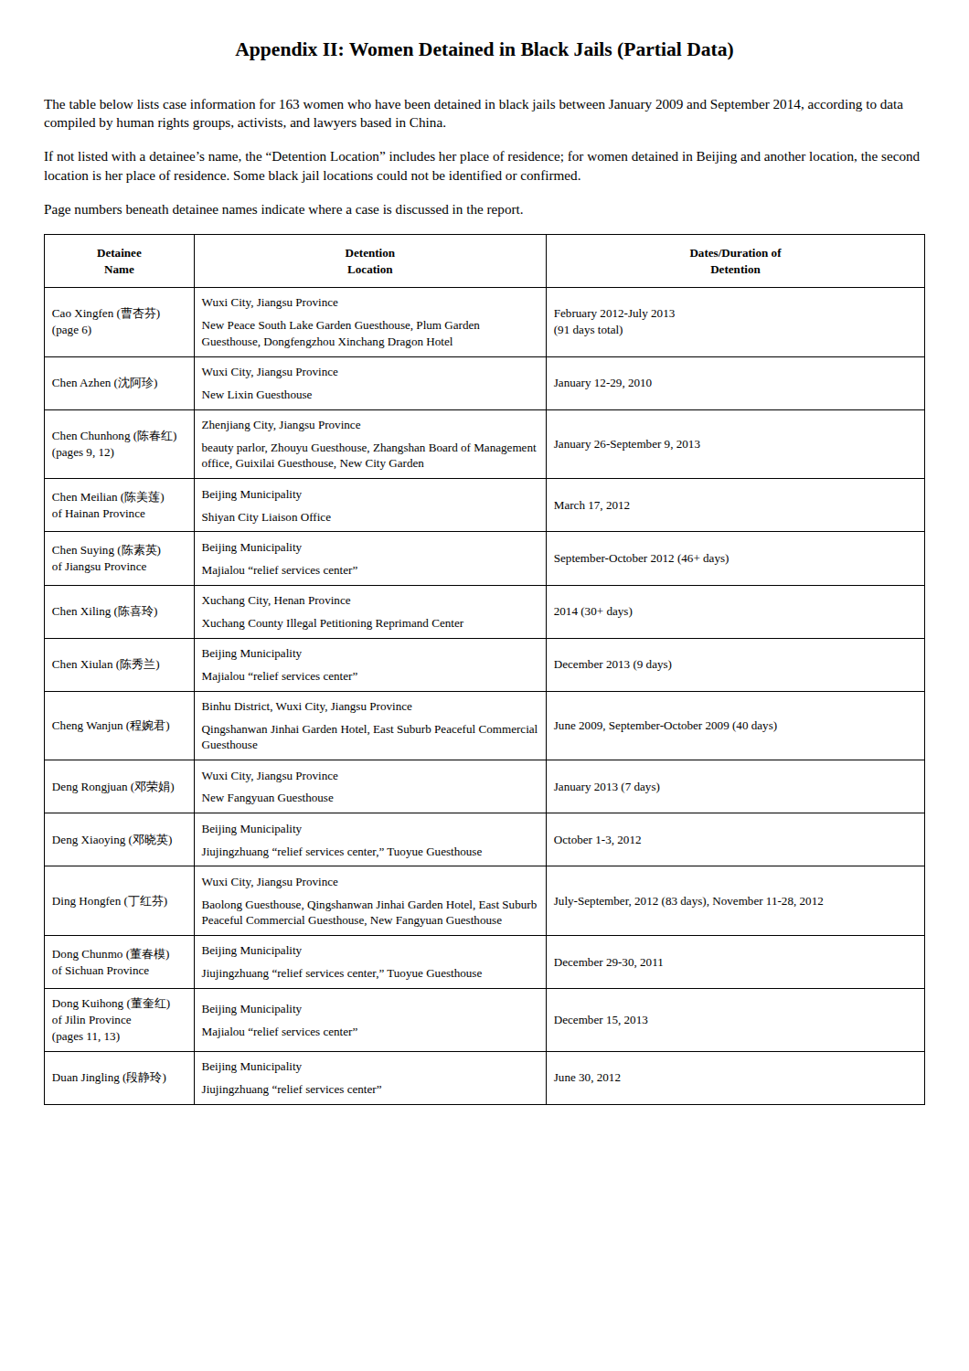Appendix II: Women Detained in Black Jails (Partial Data)
The table below lists case information for 163 women who have been detained in black jails between January 2009 and September 2014, according to data compiled by human rights groups, activists, and lawyers based in China.
If not listed with a detainee’s name, the “Detention Location” includes her place of residence; for women detained in Beijing and another location, the second location is her place of residence. Some black jail locations could not be identified or confirmed.
Page numbers beneath detainee names indicate where a case is discussed in the report.
| Detainee Name | Detention Location | Dates/Duration of Detention |
| --- | --- | --- |
| Cao Xingfen (曹杏芬) (page 6) | Wuxi City, Jiangsu Province New Peace South Lake Garden Guesthouse, Plum Garden Guesthouse, Dongfengzhou Xinchang Dragon Hotel | February 2012-July 2013 (91 days total) |
| Chen Azhen (沈阿珍) | Wuxi City, Jiangsu Province New Lixin Guesthouse | January 12-29, 2010 |
| Chen Chunhong (陈春红) (pages 9, 12) | Zhenjiang City, Jiangsu Province beauty parlor, Zhouyu Guesthouse, Zhangshan Board of Management office, Guixilai Guesthouse, New City Garden | January 26-September 9, 2013 |
| Chen Meilian (陈美莲) of Hainan Province | Beijing Municipality Shiyan City Liaison Office | March 17, 2012 |
| Chen Suying (陈素英) of Jiangsu Province | Beijing Municipality Majialou “relief services center” | September-October 2012 (46+ days) |
| Chen Xiling (陈喜玲) | Xuchang City, Henan Province Xuchang County Illegal Petitioning Reprimand Center | 2014 (30+ days) |
| Chen Xiulan (陈秀兰) | Beijing Municipality Majialou “relief services center” | December 2013 (9 days) |
| Cheng Wanjun (程婉君) | Binhu District, Wuxi City, Jiangsu Province Qingshanwan Jinhai Garden Hotel, East Suburb Peaceful Commercial Guesthouse | June 2009, September-October 2009 (40 days) |
| Deng Rongjuan (邓荣娟) | Wuxi City, Jiangsu Province New Fangyuan Guesthouse | January 2013 (7 days) |
| Deng Xiaoying (邓晓英) | Beijing Municipality Jiujingzhuang “relief services center,” Tuoyue Guesthouse | October 1-3, 2012 |
| Ding Hongfen (丁红芬) | Wuxi City, Jiangsu Province Baolong Guesthouse, Qingshanwan Jinhai Garden Hotel, East Suburb Peaceful Commercial Guesthouse, New Fangyuan Guesthouse | July-September, 2012 (83 days), November 11-28, 2012 |
| Dong Chunmo (董春模) of Sichuan Province | Beijing Municipality Jiujingzhuang “relief services center,” Tuoyue Guesthouse | December 29-30, 2011 |
| Dong Kuihong (董奎红) of Jilin Province (pages 11, 13) | Beijing Municipality Majialou “relief services center” | December 15, 2013 |
| Duan Jingling (段静玲) | Beijing Municipality Jiujingzhuang “relief services center” | June 30, 2012 |